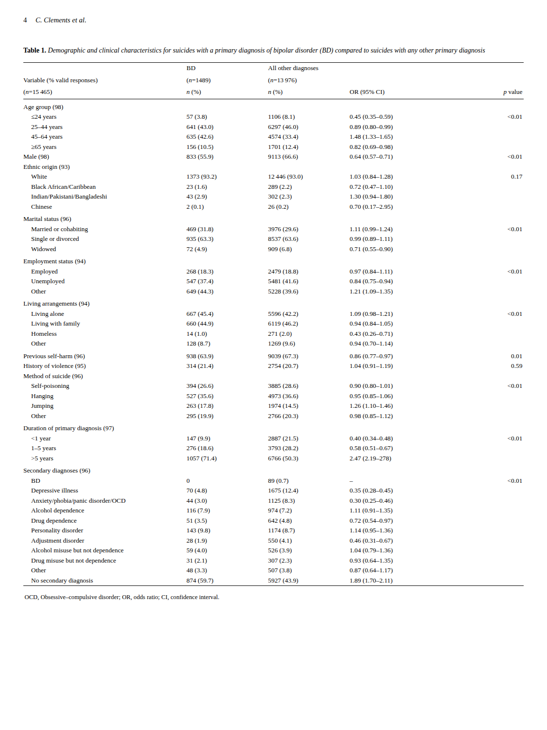4 C. Clements et al.
Table 1. Demographic and clinical characteristics for suicides with a primary diagnosis of bipolar disorder (BD) compared to suicides with any other primary diagnosis
| | BD | All other diagnoses | | |
| --- | --- | --- | --- | --- |
| Variable (% valid responses) | ( n =1489) | ( n =13 976) | | |
| ( n =15 465) | n (%) | n (%) | OR (95% CI) | p value |
| Age group (98) | | | | |
| ≤24 years | 57 (3.8) | 1106 (8.1) | 0.45 (0.35–0.59) | <0.01 |
| 25–44 years | 641 (43.0) | 6297 (46.0) | 0.89 (0.80–0.99) | |
| 45–64 years | 635 (42.6) | 4574 (33.4) | 1.48 (1.33–1.65) | |
| ≥65 years | 156 (10.5) | 1701 (12.4) | 0.82 (0.69–0.98) | |
| Male (98) | 833 (55.9) | 9113 (66.6) | 0.64 (0.57–0.71) | <0.01 |
| Ethnic origin (93) | | | | |
| White | 1373 (93.2) | 12 446 (93.0) | 1.03 (0.84–1.28) | 0.17 |
| Black African/Caribbean | 23 (1.6) | 289 (2.2) | 0.72 (0.47–1.10) | |
| Indian/Pakistani/Bangladeshi | 43 (2.9) | 302 (2.3) | 1.30 (0.94–1.80) | |
| Chinese | 2 (0.1) | 26 (0.2) | 0.70 (0.17–2.95) | |
| Marital status (96) | | | | |
| Married or cohabiting | 469 (31.8) | 3976 (29.6) | 1.11 (0.99–1.24) | <0.01 |
| Single or divorced | 935 (63.3) | 8537 (63.6) | 0.99 (0.89–1.11) | |
| Widowed | 72 (4.9) | 909 (6.8) | 0.71 (0.55–0.90) | |
| Employment status (94) | | | | |
| Employed | 268 (18.3) | 2479 (18.8) | 0.97 (0.84–1.11) | <0.01 |
| Unemployed | 547 (37.4) | 5481 (41.6) | 0.84 (0.75–0.94) | |
| Other | 649 (44.3) | 5228 (39.6) | 1.21 (1.09–1.35) | |
| Living arrangements (94) | | | | |
| Living alone | 667 (45.4) | 5596 (42.2) | 1.09 (0.98–1.21) | <0.01 |
| Living with family | 660 (44.9) | 6119 (46.2) | 0.94 (0.84–1.05) | |
| Homeless | 14 (1.0) | 271 (2.0) | 0.43 (0.26–0.71) | |
| Other | 128 (8.7) | 1269 (9.6) | 0.94 (0.70–1.14) | |
| Previous self-harm (96) | 938 (63.9) | 9039 (67.3) | 0.86 (0.77–0.97) | 0.01 |
| History of violence (95) | 314 (21.4) | 2754 (20.7) | 1.04 (0.91–1.19) | 0.59 |
| Method of suicide (96) | | | | |
| Self-poisoning | 394 (26.6) | 3885 (28.6) | 0.90 (0.80–1.01) | <0.01 |
| Hanging | 527 (35.6) | 4973 (36.6) | 0.95 (0.85–1.06) | |
| Jumping | 263 (17.8) | 1974 (14.5) | 1.26 (1.10–1.46) | |
| Other | 295 (19.9) | 2766 (20.3) | 0.98 (0.85–1.12) | |
| Duration of primary diagnosis (97) | | | | |
| <1 year | 147 (9.9) | 2887 (21.5) | 0.40 (0.34–0.48) | <0.01 |
| 1–5 years | 276 (18.6) | 3793 (28.2) | 0.58 (0.51–0.67) | |
| >5 years | 1057 (71.4) | 6766 (50.3) | 2.47 (2.19–278) | |
| Secondary diagnoses (96) | | | | |
| BD | 0 | 89 (0.7) | – | <0.01 |
| Depressive illness | 70 (4.8) | 1675 (12.4) | 0.35 (0.28–0.45) | |
| Anxiety/phobia/panic disorder/OCD | 44 (3.0) | 1125 (8.3) | 0.30 (0.25–0.46) | |
| Alcohol dependence | 116 (7.9) | 974 (7.2) | 1.11 (0.91–1.35) | |
| Drug dependence | 51 (3.5) | 642 (4.8) | 0.72 (0.54–0.97) | |
| Personality disorder | 143 (9.8) | 1174 (8.7) | 1.14 (0.95–1.36) | |
| Adjustment disorder | 28 (1.9) | 550 (4.1) | 0.46 (0.31–0.67) | |
| Alcohol misuse but not dependence | 59 (4.0) | 526 (3.9) | 1.04 (0.79–1.36) | |
| Drug misuse but not dependence | 31 (2.1) | 307 (2.3) | 0.93 (0.64–1.35) | |
| Other | 48 (3.3) | 507 (3.8) | 0.87 (0.64–1.17) | |
| No secondary diagnosis | 874 (59.7) | 5927 (43.9) | 1.89 (1.70–2.11) | |
OCD, Obsessive–compulsive disorder; OR, odds ratio; CI, confidence interval.